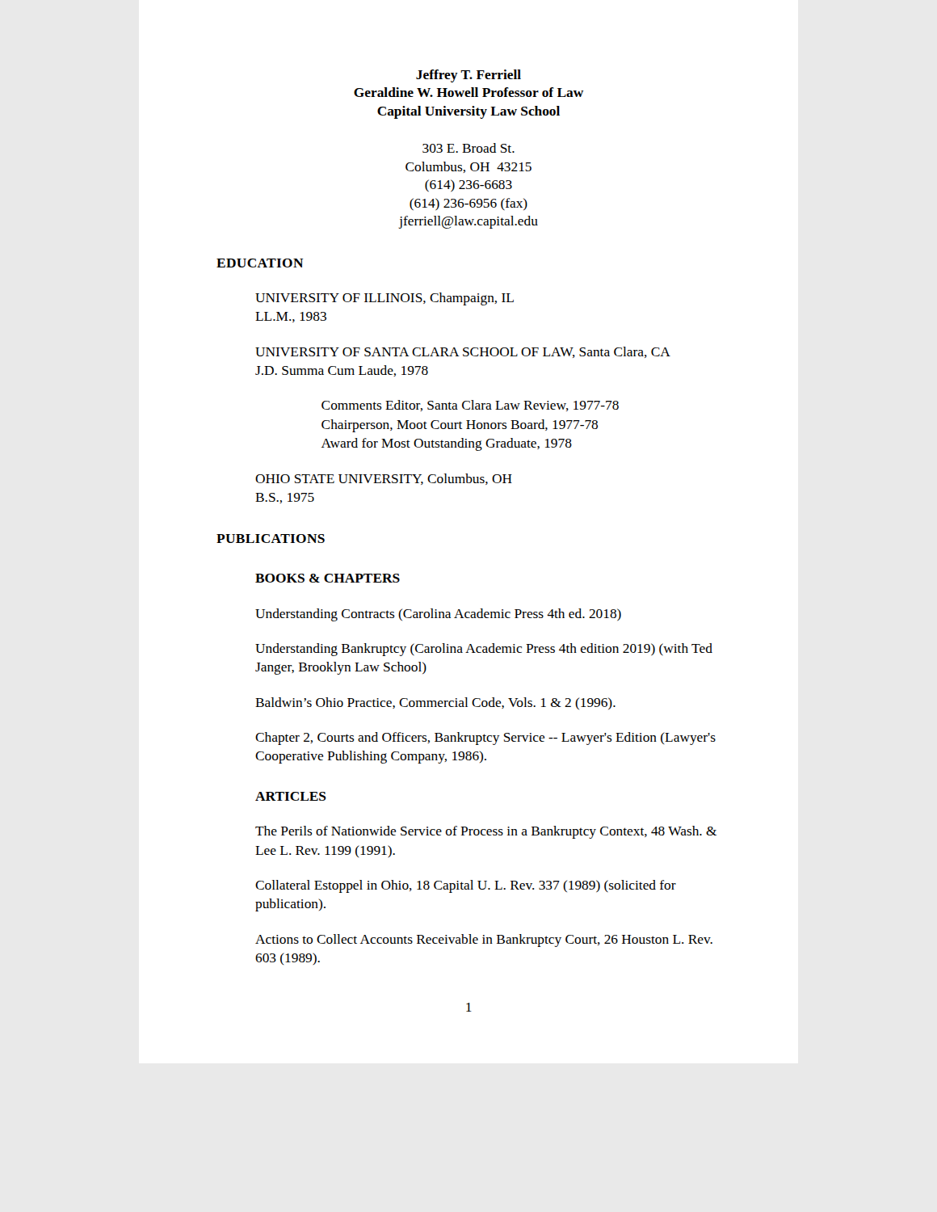Jeffrey T. Ferriell Geraldine W. Howell Professor of Law Capital University Law School
303 E. Broad St. Columbus, OH 43215 (614) 236-6683 (614) 236-6956 (fax) jferriell@law.capital.edu
EDUCATION
UNIVERSITY OF ILLINOIS, Champaign, IL
LL.M., 1983
UNIVERSITY OF SANTA CLARA SCHOOL OF LAW, Santa Clara, CA
J.D. Summa Cum Laude, 1978
Comments Editor, Santa Clara Law Review, 1977-78
Chairperson, Moot Court Honors Board, 1977-78
Award for Most Outstanding Graduate, 1978
OHIO STATE UNIVERSITY, Columbus, OH
B.S., 1975
PUBLICATIONS
BOOKS & CHAPTERS
Understanding Contracts (Carolina Academic Press 4th ed. 2018)
Understanding Bankruptcy (Carolina Academic Press 4th edition 2019) (with Ted Janger, Brooklyn Law School)
Baldwin’s Ohio Practice, Commercial Code, Vols. 1 & 2 (1996).
Chapter 2, Courts and Officers, Bankruptcy Service -- Lawyer's Edition (Lawyer's Cooperative Publishing Company, 1986).
ARTICLES
The Perils of Nationwide Service of Process in a Bankruptcy Context, 48 Wash. & Lee L. Rev. 1199 (1991).
Collateral Estoppel in Ohio, 18 Capital U. L. Rev. 337 (1989) (solicited for publication).
Actions to Collect Accounts Receivable in Bankruptcy Court, 26 Houston L. Rev. 603 (1989).
1